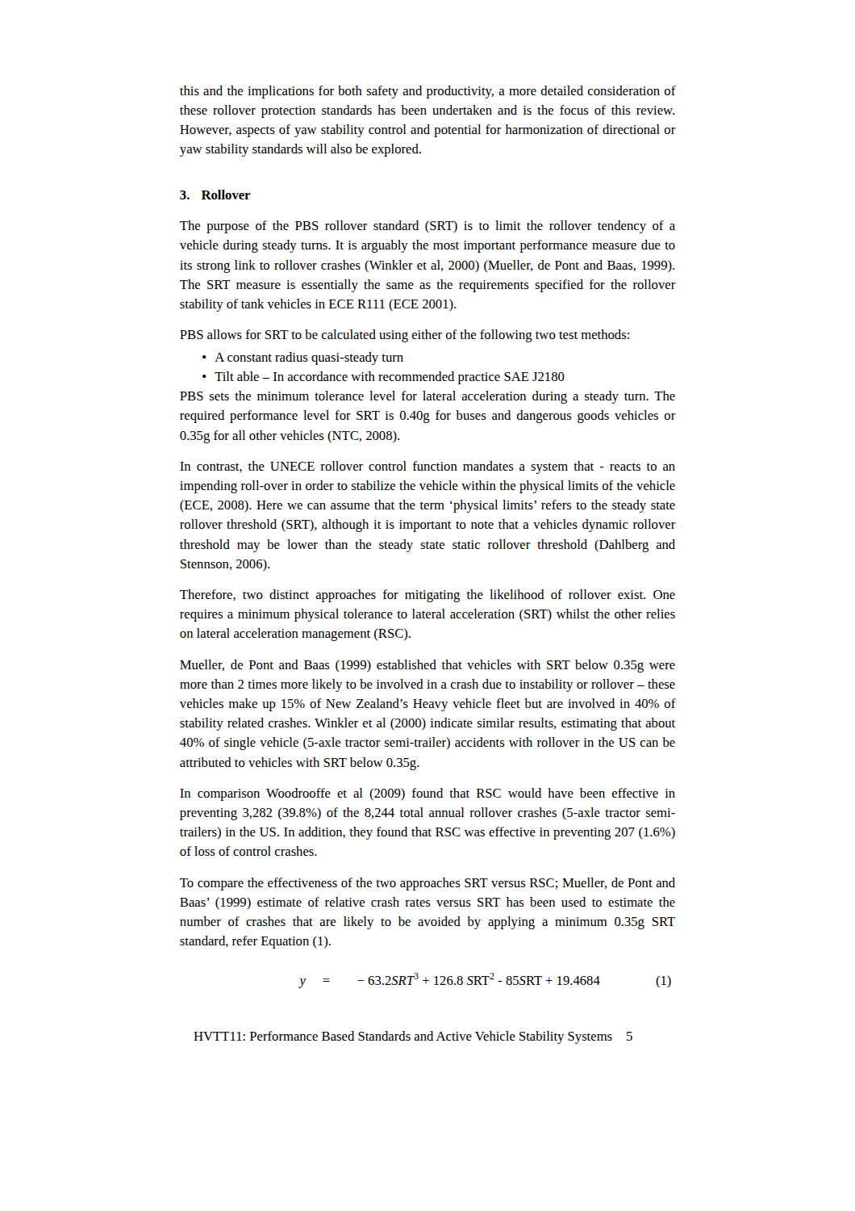this and the implications for both safety and productivity, a more detailed consideration of these rollover protection standards has been undertaken and is the focus of this review. However, aspects of yaw stability control and potential for harmonization of directional or yaw stability standards will also be explored.
3. Rollover
The purpose of the PBS rollover standard (SRT) is to limit the rollover tendency of a vehicle during steady turns. It is arguably the most important performance measure due to its strong link to rollover crashes (Winkler et al, 2000) (Mueller, de Pont and Baas, 1999). The SRT measure is essentially the same as the requirements specified for the rollover stability of tank vehicles in ECE R111 (ECE 2001).
PBS allows for SRT to be calculated using either of the following two test methods:
A constant radius quasi-steady turn
Tilt able – In accordance with recommended practice SAE J2180
PBS sets the minimum tolerance level for lateral acceleration during a steady turn. The required performance level for SRT is 0.40g for buses and dangerous goods vehicles or 0.35g for all other vehicles (NTC, 2008).
In contrast, the UNECE rollover control function mandates a system that - reacts to an impending roll-over in order to stabilize the vehicle within the physical limits of the vehicle (ECE, 2008). Here we can assume that the term ‘physical limits’ refers to the steady state rollover threshold (SRT), although it is important to note that a vehicles dynamic rollover threshold may be lower than the steady state static rollover threshold (Dahlberg and Stennson, 2006).
Therefore, two distinct approaches for mitigating the likelihood of rollover exist. One requires a minimum physical tolerance to lateral acceleration (SRT) whilst the other relies on lateral acceleration management (RSC).
Mueller, de Pont and Baas (1999) established that vehicles with SRT below 0.35g were more than 2 times more likely to be involved in a crash due to instability or rollover – these vehicles make up 15% of New Zealand’s Heavy vehicle fleet but are involved in 40% of stability related crashes. Winkler et al (2000) indicate similar results, estimating that about 40% of single vehicle (5-axle tractor semi-trailer) accidents with rollover in the US can be attributed to vehicles with SRT below 0.35g.
In comparison Woodrooffe et al (2009) found that RSC would have been effective in preventing 3,282 (39.8%) of the 8,244 total annual rollover crashes (5-axle tractor semi-trailers) in the US. In addition, they found that RSC was effective in preventing 207 (1.6%) of loss of control crashes.
To compare the effectiveness of the two approaches SRT versus RSC; Mueller, de Pont and Baas’ (1999) estimate of relative crash rates versus SRT has been used to estimate the number of crashes that are likely to be avoided by applying a minimum 0.35g SRT standard, refer Equation (1).
y = − 63.2SRT3 + 126.8 SRT2 - 85SRT + 19.4684 (1)
HVTT11: Performance Based Standards and Active Vehicle Stability Systems 5